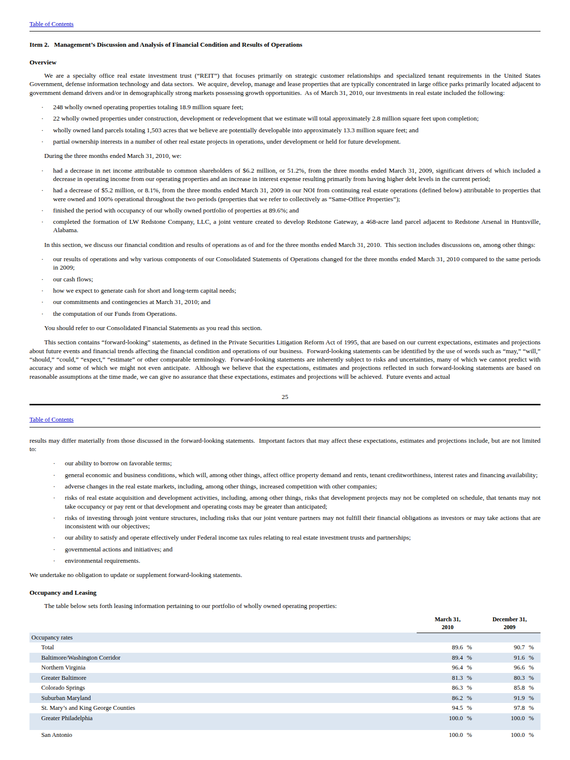Table of Contents
Item 2. Management’s Discussion and Analysis of Financial Condition and Results of Operations
Overview
We are a specialty office real estate investment trust (“REIT”) that focuses primarily on strategic customer relationships and specialized tenant requirements in the United States Government, defense information technology and data sectors. We acquire, develop, manage and lease properties that are typically concentrated in large office parks primarily located adjacent to government demand drivers and/or in demographically strong markets possessing growth opportunities. As of March 31, 2010, our investments in real estate included the following:
248 wholly owned operating properties totaling 18.9 million square feet;
22 wholly owned properties under construction, development or redevelopment that we estimate will total approximately 2.8 million square feet upon completion;
wholly owned land parcels totaling 1,503 acres that we believe are potentially developable into approximately 13.3 million square feet; and
partial ownership interests in a number of other real estate projects in operations, under development or held for future development.
During the three months ended March 31, 2010, we:
had a decrease in net income attributable to common shareholders of $6.2 million, or 51.2%, from the three months ended March 31, 2009, significant drivers of which included a decrease in operating income from our operating properties and an increase in interest expense resulting primarily from having higher debt levels in the current period;
had a decrease of $5.2 million, or 8.1%, from the three months ended March 31, 2009 in our NOI from continuing real estate operations (defined below) attributable to properties that were owned and 100% operational throughout the two periods (properties that we refer to collectively as “Same-Office Properties”);
finished the period with occupancy of our wholly owned portfolio of properties at 89.6%; and
completed the formation of LW Redstone Company, LLC, a joint venture created to develop Redstone Gateway, a 468-acre land parcel adjacent to Redstone Arsenal in Huntsville, Alabama.
In this section, we discuss our financial condition and results of operations as of and for the three months ended March 31, 2010. This section includes discussions on, among other things:
our results of operations and why various components of our Consolidated Statements of Operations changed for the three months ended March 31, 2010 compared to the same periods in 2009;
our cash flows;
how we expect to generate cash for short and long-term capital needs;
our commitments and contingencies at March 31, 2010; and
the computation of our Funds from Operations.
You should refer to our Consolidated Financial Statements as you read this section.
This section contains “forward-looking” statements, as defined in the Private Securities Litigation Reform Act of 1995, that are based on our current expectations, estimates and projections about future events and financial trends affecting the financial condition and operations of our business. Forward-looking statements can be identified by the use of words such as “may,” “will,” “should,” “could,” “expect,” “estimate” or other comparable terminology. Forward-looking statements are inherently subject to risks and uncertainties, many of which we cannot predict with accuracy and some of which we might not even anticipate. Although we believe that the expectations, estimates and projections reflected in such forward-looking statements are based on reasonable assumptions at the time made, we can give no assurance that these expectations, estimates and projections will be achieved. Future events and actual
25
Table of Contents
results may differ materially from those discussed in the forward-looking statements. Important factors that may affect these expectations, estimates and projections include, but are not limited to:
our ability to borrow on favorable terms;
general economic and business conditions, which will, among other things, affect office property demand and rents, tenant creditworthiness, interest rates and financing availability;
adverse changes in the real estate markets, including, among other things, increased competition with other companies;
risks of real estate acquisition and development activities, including, among other things, risks that development projects may not be completed on schedule, that tenants may not take occupancy or pay rent or that development and operating costs may be greater than anticipated;
risks of investing through joint venture structures, including risks that our joint venture partners may not fulfill their financial obligations as investors or may take actions that are inconsistent with our objectives;
our ability to satisfy and operate effectively under Federal income tax rules relating to real estate investment trusts and partnerships;
governmental actions and initiatives; and
environmental requirements.
We undertake no obligation to update or supplement forward-looking statements.
Occupancy and Leasing
The table below sets forth leasing information pertaining to our portfolio of wholly owned operating properties:
| | March 31, 2010 | December 31, 2009 |
| --- | --- | --- |
| Occupancy rates | | | | |
| Total | 89.6 | % | 90.7 | % |
| Baltimore/Washington Corridor | 89.4 | % | 91.6 | % |
| Northern Virginia | 96.4 | % | 96.6 | % |
| Greater Baltimore | 81.3 | % | 80.3 | % |
| Colorado Springs | 86.3 | % | 85.8 | % |
| Suburban Maryland | 86.2 | % | 91.9 | % |
| St. Mary’s and King George Counties | 94.5 | % | 97.8 | % |
| Greater Philadelphia | 100.0 | % | 100.0 | % |
| San Antonio | 100.0 | % | 100.0 | % |